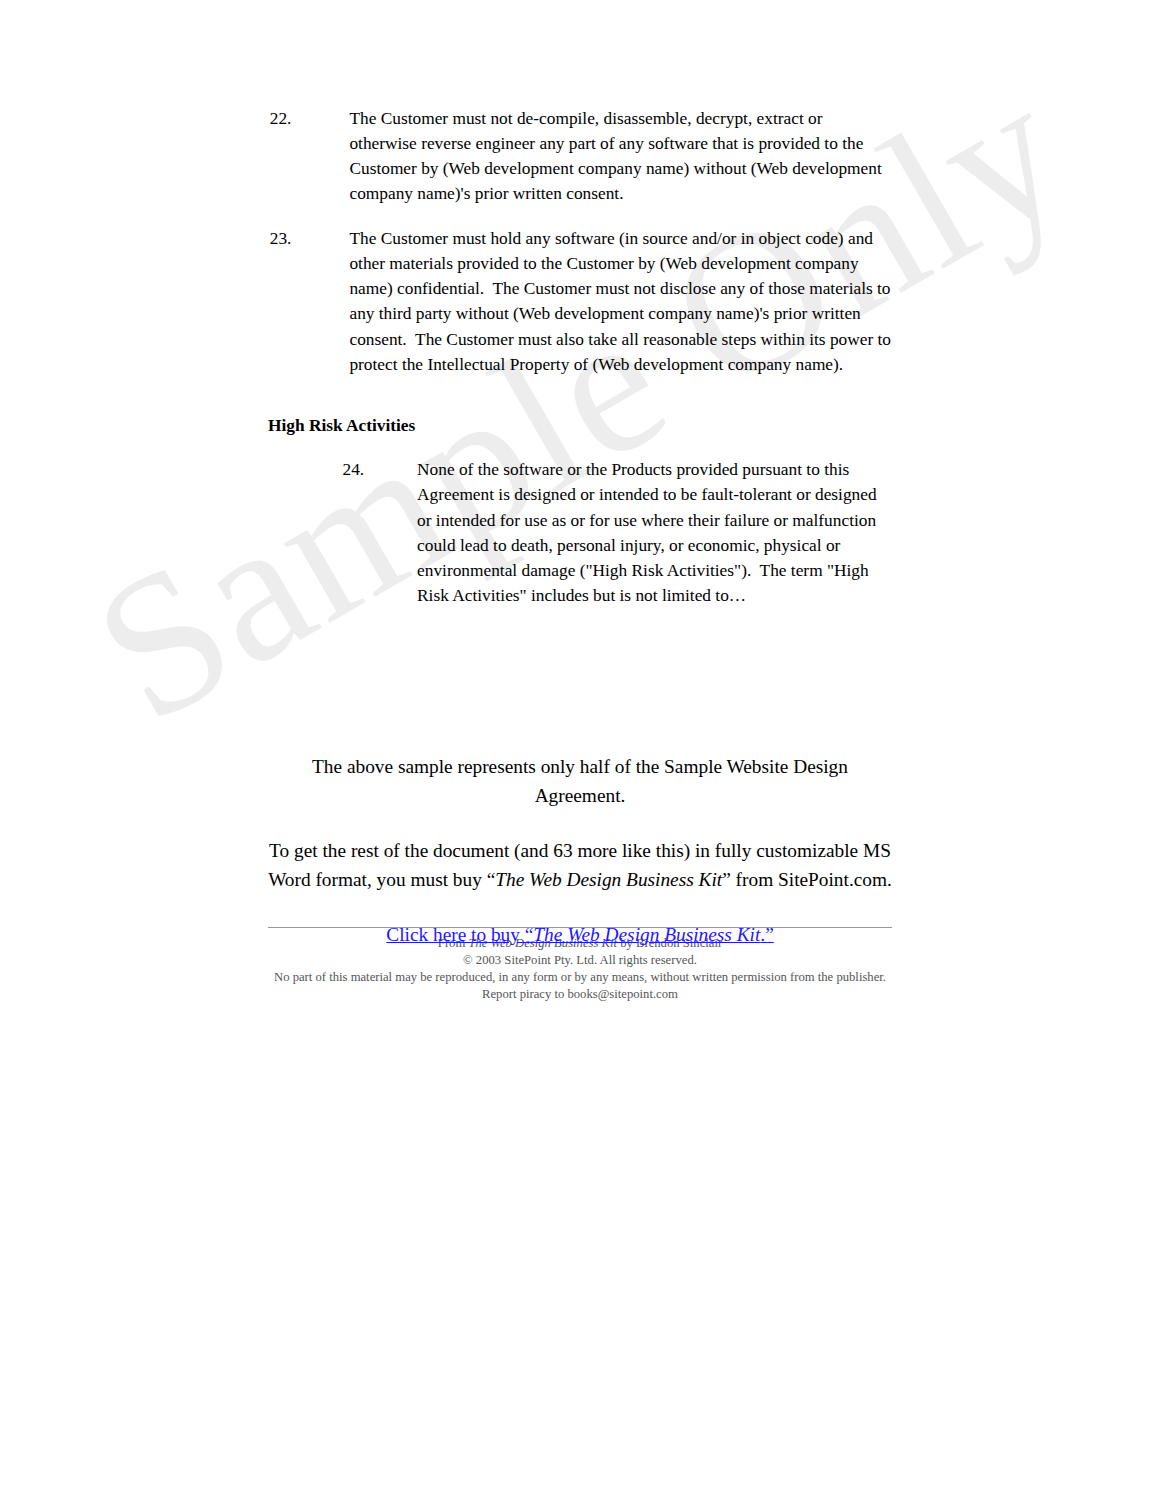Sample Only
22. The Customer must not de-compile, disassemble, decrypt, extract or otherwise reverse engineer any part of any software that is provided to the Customer by (Web development company name) without (Web development company name)'s prior written consent.
23. The Customer must hold any software (in source and/or in object code) and other materials provided to the Customer by (Web development company name) confidential. The Customer must not disclose any of those materials to any third party without (Web development company name)'s prior written consent. The Customer must also take all reasonable steps within its power to protect the Intellectual Property of (Web development company name).
High Risk Activities
24. None of the software or the Products provided pursuant to this Agreement is designed or intended to be fault-tolerant or designed or intended for use as or for use where their failure or malfunction could lead to death, personal injury, or economic, physical or environmental damage ("High Risk Activities"). The term "High Risk Activities" includes but is not limited to…
The above sample represents only half of the Sample Website Design Agreement.
To get the rest of the document (and 63 more like this) in fully customizable MS Word format, you must buy “The Web Design Business Kit” from SitePoint.com.
Click here to buy “The Web Design Business Kit.”
From The Web Design Business Kit by Brendon Sinclair
© 2003 SitePoint Pty. Ltd. All rights reserved.
No part of this material may be reproduced, in any form or by any means, without written permission from the publisher. Report piracy to books@sitepoint.com